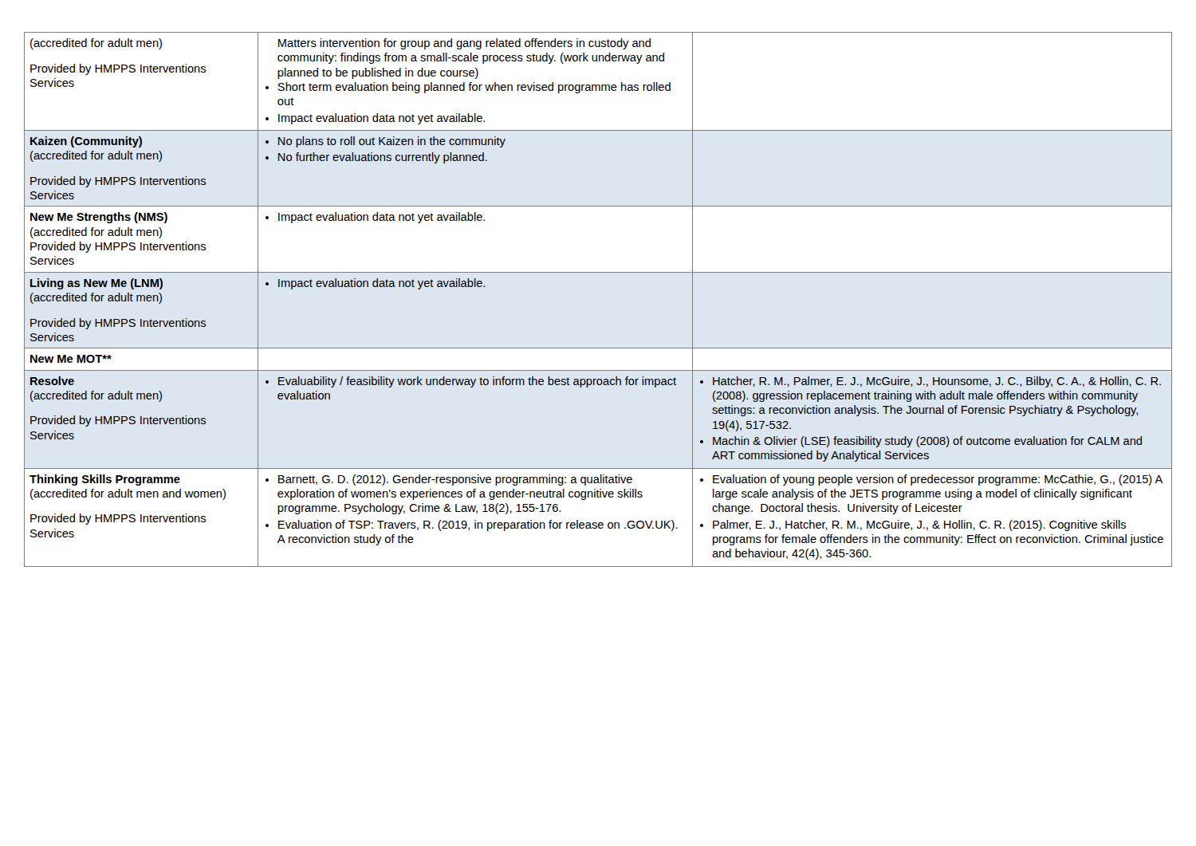| (accredited for adult men) Provided by HMPPS Interventions Services | Matters intervention for group and gang related offenders in custody and community: findings from a small-scale process study. (work underway and planned to be published in due course) Short term evaluation being planned for when revised programme has rolled out Impact evaluation data not yet available. | |
| Kaizen (Community) (accredited for adult men) Provided by HMPPS Interventions Services | No plans to roll out Kaizen in the community No further evaluations currently planned. | |
| New Me Strengths (NMS) (accredited for adult men) Provided by HMPPS Interventions Services | Impact evaluation data not yet available. | |
| Living as New Me (LNM) (accredited for adult men) Provided by HMPPS Interventions Services | Impact evaluation data not yet available. | |
| New Me MOT** | | |
| Resolve (accredited for adult men) Provided by HMPPS Interventions Services | Evaluability / feasibility work underway to inform the best approach for impact evaluation | Hatcher, R. M., Palmer, E. J., McGuire, J., Hounsome, J. C., Bilby, C. A., & Hollin, C. R. (2008). ggression replacement training with adult male offenders within community settings: a reconviction analysis. The Journal of Forensic Psychiatry & Psychology, 19(4), 517-532. Machin & Olivier (LSE) feasibility study (2008) of outcome evaluation for CALM and ART commissioned by Analytical Services |
| Thinking Skills Programme (accredited for adult men and women) Provided by HMPPS Interventions Services | Barnett, G. D. (2012). Gender-responsive programming: a qualitative exploration of women's experiences of a gender-neutral cognitive skills programme. Psychology, Crime & Law, 18(2), 155-176. Evaluation of TSP: Travers, R. (2019, in preparation for release on .GOV.UK). A reconviction study of the | Evaluation of young people version of predecessor programme: McCathie, G., (2015) A large scale analysis of the JETS programme using a model of clinically significant change. Doctoral thesis. University of Leicester Palmer, E. J., Hatcher, R. M., McGuire, J., & Hollin, C. R. (2015). Cognitive skills programs for female offenders in the community: Effect on reconviction. Criminal justice and behaviour, 42(4), 345-360. |